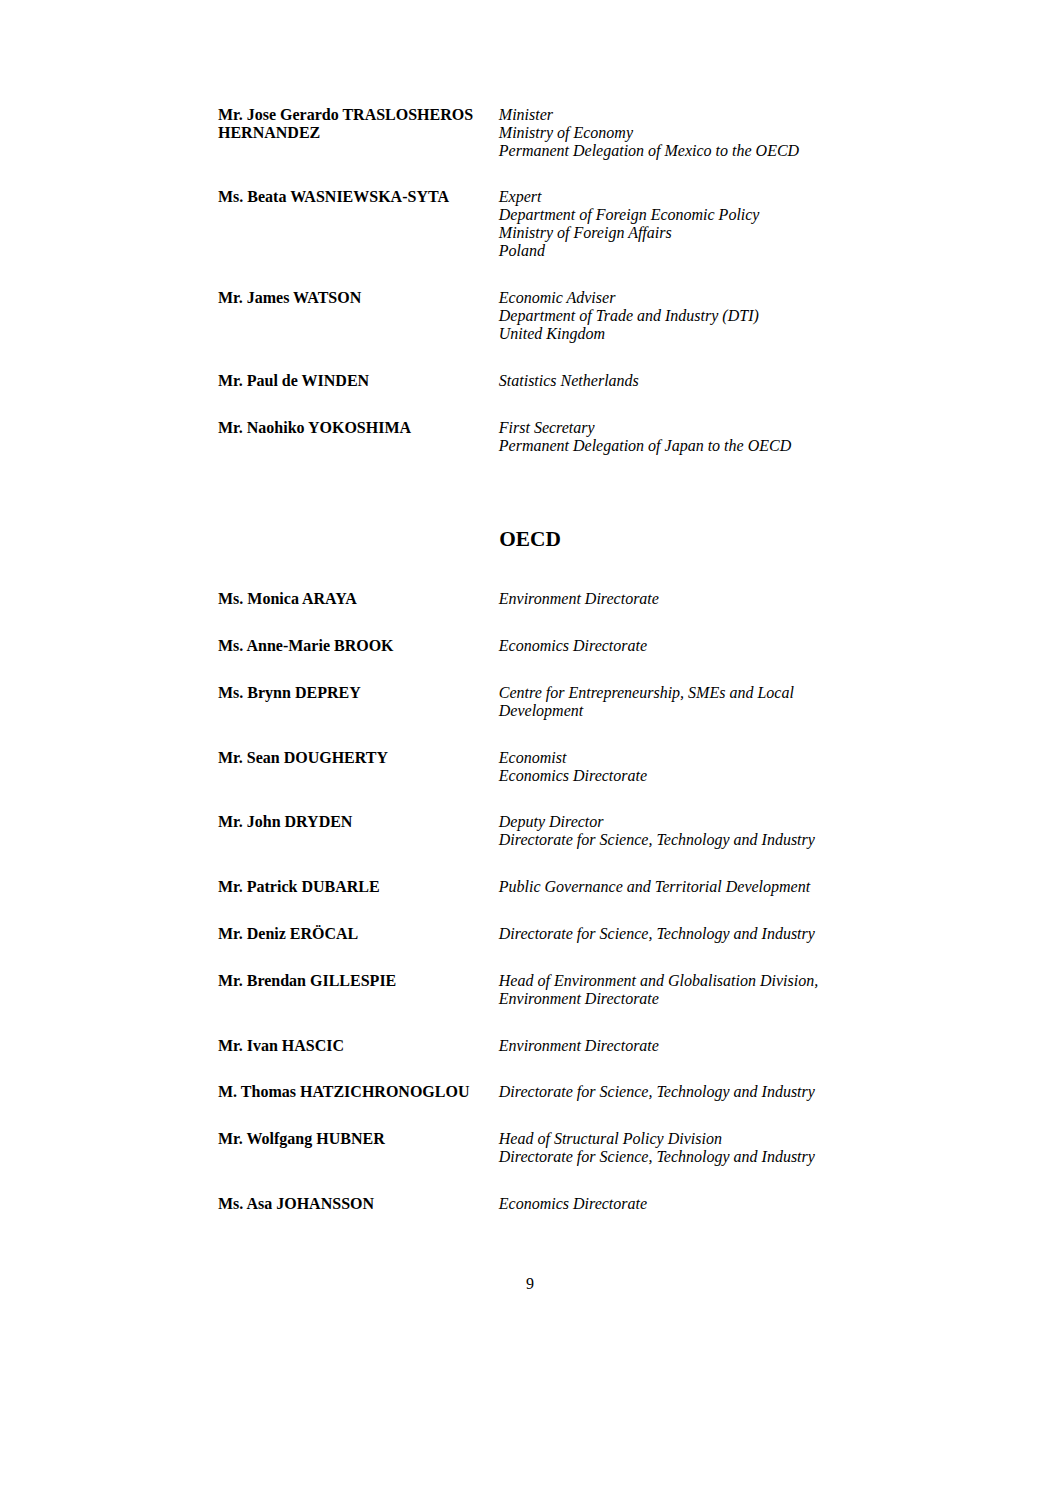| Mr. Jose Gerardo TRASLOSHEROS HERNANDEZ | Minister Ministry of Economy Permanent Delegation of Mexico to the OECD |
| Ms. Beata WASNIEWSKA-SYTA | Expert Department of Foreign Economic Policy Ministry of Foreign Affairs Poland |
| Mr. James WATSON | Economic Adviser Department of Trade and Industry (DTI) United Kingdom |
| Mr. Paul de WINDEN | Statistics Netherlands |
| Mr. Naohiko YOKOSHIMA | First Secretary Permanent Delegation of Japan to the OECD |
OECD
| Ms. Monica ARAYA | Environment Directorate |
| Ms. Anne-Marie BROOK | Economics Directorate |
| Ms. Brynn DEPREY | Centre for Entrepreneurship, SMEs and Local Development |
| Mr. Sean DOUGHERTY | Economist Economics Directorate |
| Mr. John DRYDEN | Deputy Director Directorate for Science, Technology and Industry |
| Mr. Patrick DUBARLE | Public Governance and Territorial Development |
| Mr. Deniz ERÖCAL | Directorate for Science, Technology and Industry |
| Mr. Brendan GILLESPIE | Head of Environment and Globalisation Division, Environment Directorate |
| Mr. Ivan HASCIC | Environment Directorate |
| M. Thomas HATZICHRONOGLOU | Directorate for Science, Technology and Industry |
| Mr. Wolfgang HUBNER | Head of Structural Policy Division Directorate for Science, Technology and Industry |
| Ms. Asa JOHANSSON | Economics Directorate |
9